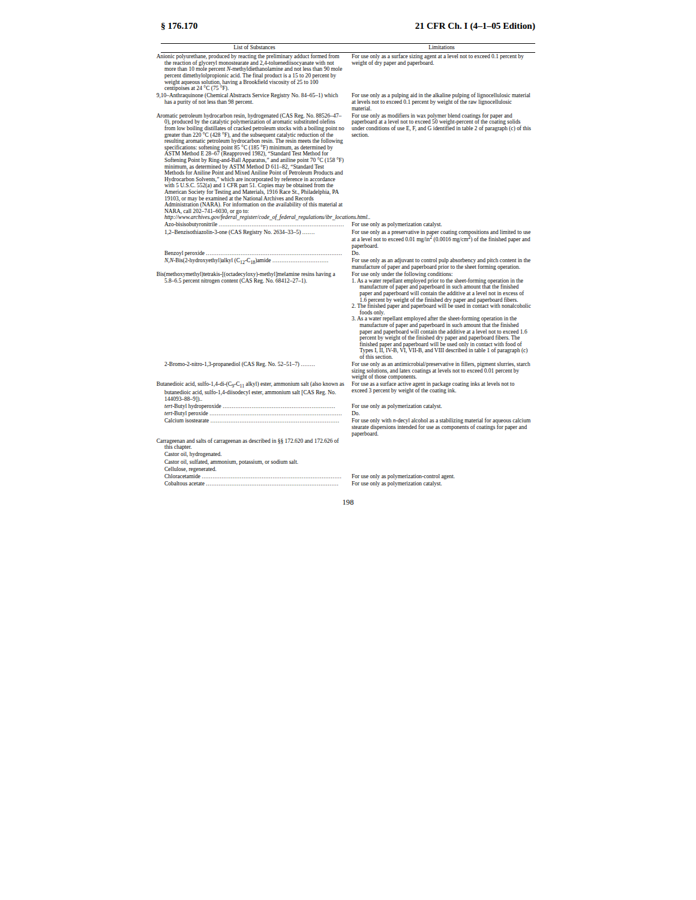§ 176.170
21 CFR Ch. I (4–1–05 Edition)
| List of Substances | Limitations |
| --- | --- |
| Anionic polyurethane, produced by reacting the preliminary adduct formed from the reaction of glyceryl monostearate and 2,4-toluenediisocyanate with not more than 10 mole percent N -methyldiethanolamine and not less than 90 mole percent dimethylolpropionic acid. The final product is a 15 to 20 percent by weight aqueous solution, having a Brookfield viscosity of 25 to 100 centipoises at 24 °C (75 °F). | For use only as a surface sizing agent at a level not to exceed 0.1 percent by weight of dry paper and paperboard. |
| 9,10–Anthraquinone (Chemical Abstracts Service Registry No. 84–65–1) which has a purity of not less than 98 percent. | For use only as a pulping aid in the alkaline pulping of lignocellulosic material at levels not to exceed 0.1 percent by weight of the raw lignocellulosic material. |
| Aromatic petroleum hydrocarbon resin, hydrogenated (CAS Reg. No. 88526–47–0), produced by the catalytic polymerization of aromatic substituted olefins from low boiling distillates of cracked petroleum stocks with a boiling point no greater than 220 °C (428 °F), and the subsequent catalytic reduction of the resulting aromatic petroleum hydrocarbon resin. The resin meets the following specifications: softening point 85 °C (185 °F) minimum, as determined by ASTM Method E 28–67 (Reapproved 1982), “Standard Test Method for Softening Point by Ring-and-Ball Apparatus,” and aniline point 70 °C (158 °F) minimum, as determined by ASTM Method D 611–82, “Standard Test Methods for Aniline Point and Mixed Aniline Point of Petroleum Products and Hydrocarbon Solvents,” which are incorporated by reference in accordance with 5 U.S.C. 552(a) and 1 CFR part 51. Copies may be obtained from the American Society for Testing and Materials, 1916 Race St., Philadelphia, PA 19103, or may be examined at the National Archives and Records Administration (NARA). For information on the availability of this material at NARA, call 202–741–6030, or go to: http://www.archives.gov/federal_register/code_of_federal_regulations/ibr_locations.html .. | For use only as modifiers in wax polymer blend coatings for paper and paperboard at a level not to exceed 50 weight-percent of the coating solids under conditions of use E, F, and G identified in table 2 of paragraph (c) of this section. |
| Azo-bisisobutyronitrile ..................................................................... | For use only as polymerization catalyst. |
| 1,2–Benzisothiazolin-3-one (CAS Registry No. 2634–33–5) ....... | For use only as a preservative in paper coating compositions and limited to use at a level not to exceed 0.01 mg/in 2 (0.0016 mg/cm 2 ) of the finished paper and paperboard. |
| Benzoyl peroxide ........................................................................... | Do. |
| N,N -Bis(2-hydroxyethyl)alkyl (C 12 -C 18 )amide ............................... | For use only as an adjuvant to control pulp absorbency and pitch content in the manufacture of paper and paperboard prior to the sheet forming operation. |
| Bis(methoxymethyl)tetrakis-[(octadecyloxy)-methyl]melamine resins having a 5.8–6.5 percent nitrogen content (CAS Reg. No. 68412–27–1). | For use only under the following conditions: 1. As a water repellant employed prior to the sheet-forming operation in the manufacture of paper and paperboard in such amount that the finished paper and paperboard will contain the additive at a level not in excess of 1.6 percent by weight of the finished dry paper and paperboard fibers. 2. The finished paper and paperboard will be used in contact with nonalcoholic foods only. 3. As a water repellant employed after the sheet-forming operation in the manufacture of paper and paperboard in such amount that the finished paper and paperboard will contain the additive at a level not to exceed 1.6 percent by weight of the finished dry paper and paperboard fibers. The finished paper and paperboard will be used only in contact with food of Types I, II, IV-B, VI, VII-B, and VIII described in table 1 of paragraph (c) of this section. |
| 2-Bromo-2-nitro-1,3-propanediol (CAS Reg. No. 52–51–7) ........ | For use only as an antimicrobial/preservative in fillers, pigment slurries, starch sizing solutions, and latex coatings at levels not to exceed 0.01 percent by weight of those components. |
| Butanedioic acid, sulfo-1,4-di-(C 9 -C 11 alkyl) ester, ammonium salt (also known as butanedioic acid, sulfo-1,4-diisodecyl ester, ammonium salt [CAS Reg. No. 144093–88–9]).. | For use as a surface active agent in package coating inks at levels not to exceed 3 percent by weight of the coating ink. |
| tert -Butyl hydroperoxide .............................................................. | For use only as polymerization catalyst. |
| tert -Butyl peroxide ......................................................................... | Do. |
| Calcium isostearate ....................................................................... | For use only with n -decyl alcohol as a stabilizing material for aqueous calcium stearate dispersions intended for use as components of coatings for paper and paperboard. |
| Carrageenan and salts of carrageenan as described in §§ 172.620 and 172.626 of this chapter. | |
| Castor oil, hydrogenated. | |
| Castor oil, sulfated, ammonium, potassium, or sodium salt. | |
| Cellulose, regenerated. | |
| Chloracetamide ............................................................................. | For use only as polymerization-control agent. |
| Cobaltous acetate ......................................................................... | For use only as polymerization catalyst. |
198